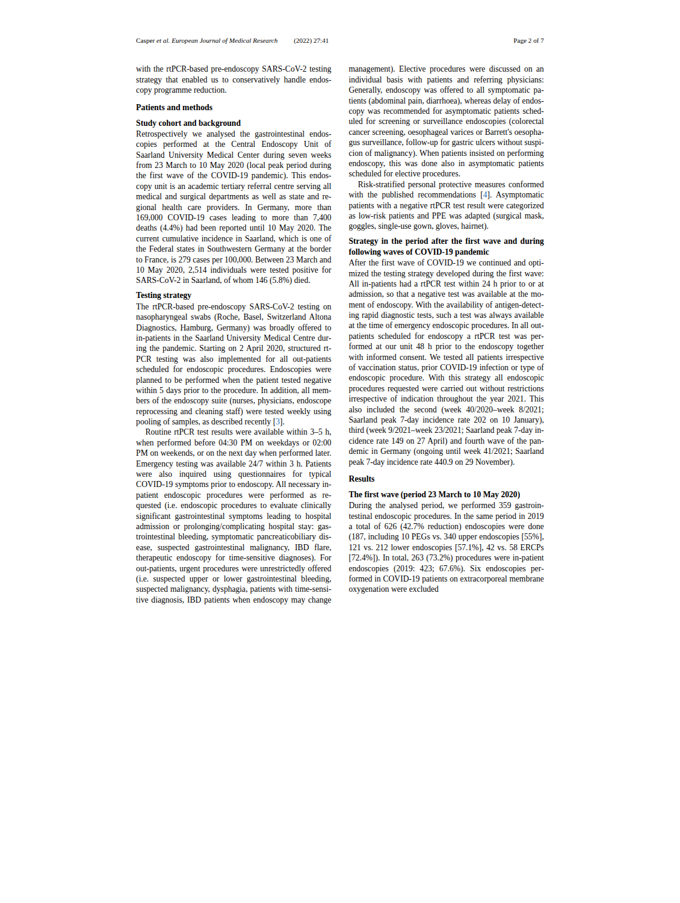Casper et al. European Journal of Medical Research(2022) 27:41
Page 2 of 7
with the rtPCR-based pre-endoscopy SARS-CoV-2 testing strategy that enabled us to conservatively handle endoscopy programme reduction.
Patients and methods
Study cohort and background
Retrospectively we analysed the gastrointestinal endoscopies performed at the Central Endoscopy Unit of Saarland University Medical Center during seven weeks from 23 March to 10 May 2020 (local peak period during the first wave of the COVID-19 pandemic). This endoscopy unit is an academic tertiary referral centre serving all medical and surgical departments as well as state and regional health care providers. In Germany, more than 169,000 COVID-19 cases leading to more than 7,400 deaths (4.4%) had been reported until 10 May 2020. The current cumulative incidence in Saarland, which is one of the Federal states in Southwestern Germany at the border to France, is 279 cases per 100,000. Between 23 March and 10 May 2020, 2,514 individuals were tested positive for SARS-CoV-2 in Saarland, of whom 146 (5.8%) died.
Testing strategy
The rtPCR-based pre-endoscopy SARS-CoV-2 testing on nasopharyngeal swabs (Roche, Basel, Switzerland Altona Diagnostics, Hamburg, Germany) was broadly offered to in-patients in the Saarland University Medical Centre during the pandemic. Starting on 2 April 2020, structured rtPCR testing was also implemented for all out-patients scheduled for endoscopic procedures. Endoscopies were planned to be performed when the patient tested negative within 5 days prior to the procedure. In addition, all members of the endoscopy suite (nurses, physicians, endoscope reprocessing and cleaning staff) were tested weekly using pooling of samples, as described recently [3].
Routine rtPCR test results were available within 3–5 h, when performed before 04:30 PM on weekdays or 02:00 PM on weekends, or on the next day when performed later. Emergency testing was available 24/7 within 3 h. Patients were also inquired using questionnaires for typical COVID-19 symptoms prior to endoscopy. All necessary in-patient endoscopic procedures were performed as requested (i.e. endoscopic procedures to evaluate clinically significant gastrointestinal symptoms leading to hospital admission or prolonging/complicating hospital stay: gastrointestinal bleeding, symptomatic pancreaticobiliary disease, suspected gastrointestinal malignancy, IBD flare, therapeutic endoscopy for time-sensitive diagnoses). For out-patients, urgent procedures were unrestrictedly offered (i.e. suspected upper or lower gastrointestinal bleeding, suspected malignancy, dysphagia, patients with time-sensitive diagnosis, IBD patients when endoscopy may change management). Elective procedures were discussed on an individual basis with patients and referring physicians: Generally, endoscopy was offered to all symptomatic patients (abdominal pain, diarrhoea), whereas delay of endoscopy was recommended for asymptomatic patients scheduled for screening or surveillance endoscopies (colorectal cancer screening, oesophageal varices or Barrett's oesophagus surveillance, follow-up for gastric ulcers without suspicion of malignancy). When patients insisted on performing endoscopy, this was done also in asymptomatic patients scheduled for elective procedures.
Risk-stratified personal protective measures conformed with the published recommendations [4]. Asymptomatic patients with a negative rtPCR test result were categorized as low-risk patients and PPE was adapted (surgical mask, goggles, single-use gown, gloves, hairnet).
Strategy in the period after the first wave and during following waves of COVID-19 pandemic
After the first wave of COVID-19 we continued and optimized the testing strategy developed during the first wave: All in-patients had a rtPCR test within 24 h prior to or at admission, so that a negative test was available at the moment of endoscopy. With the availability of antigen-detecting rapid diagnostic tests, such a test was always available at the time of emergency endoscopic procedures. In all out-patients scheduled for endoscopy a rtPCR test was performed at our unit 48 h prior to the endoscopy together with informed consent. We tested all patients irrespective of vaccination status, prior COVID-19 infection or type of endoscopic procedure. With this strategy all endoscopic procedures requested were carried out without restrictions irrespective of indication throughout the year 2021. This also included the second (week 40/2020–week 8/2021; Saarland peak 7-day incidence rate 202 on 10 January), third (week 9/2021–week 23/2021; Saarland peak 7-day incidence rate 149 on 27 April) and fourth wave of the pandemic in Germany (ongoing until week 41/2021; Saarland peak 7-day incidence rate 440.9 on 29 November).
Results
The first wave (period 23 March to 10 May 2020)
During the analysed period, we performed 359 gastrointestinal endoscopic procedures. In the same period in 2019 a total of 626 (42.7% reduction) endoscopies were done (187, including 10 PEGs vs. 340 upper endoscopies [55%], 121 vs. 212 lower endoscopies [57.1%], 42 vs. 58 ERCPs [72.4%]). In total, 263 (73.2%) procedures were in-patient endoscopies (2019: 423; 67.6%). Six endoscopies performed in COVID-19 patients on extracorporeal membrane oxygenation were excluded